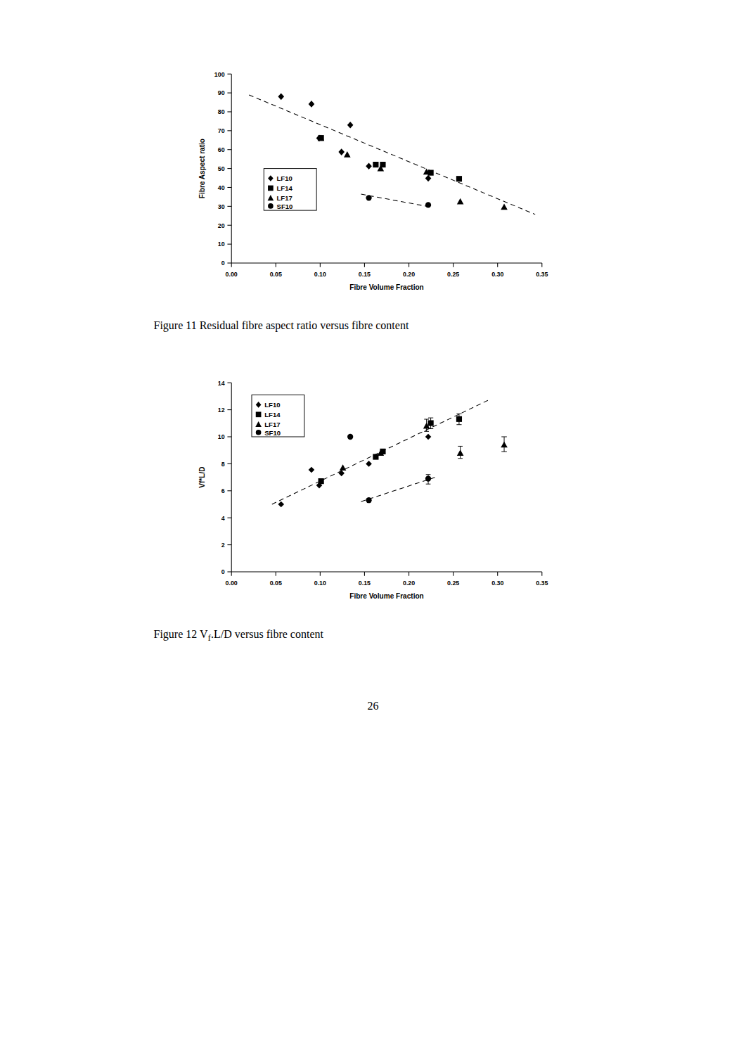0 10 20 30 40 50 60 70 80 90 100 0.00 0.05 0.10 0.15 0.20 0.25 0.30 0.35 Fibre Volume Fraction Fibre Aspect ratio LF10 LF14 LF17 SF10
Figure 11 Residual fibre aspect ratio versus fibre content
0 2 4 6 8 10 12 14 0.00 0.05 0.10 0.15 0.20 0.25 0.30 0.35 Fibre Volume Fraction Vf*L/D LF10 LF14 LF17 SF10
Figure 12 Vf.L/D versus fibre content
26